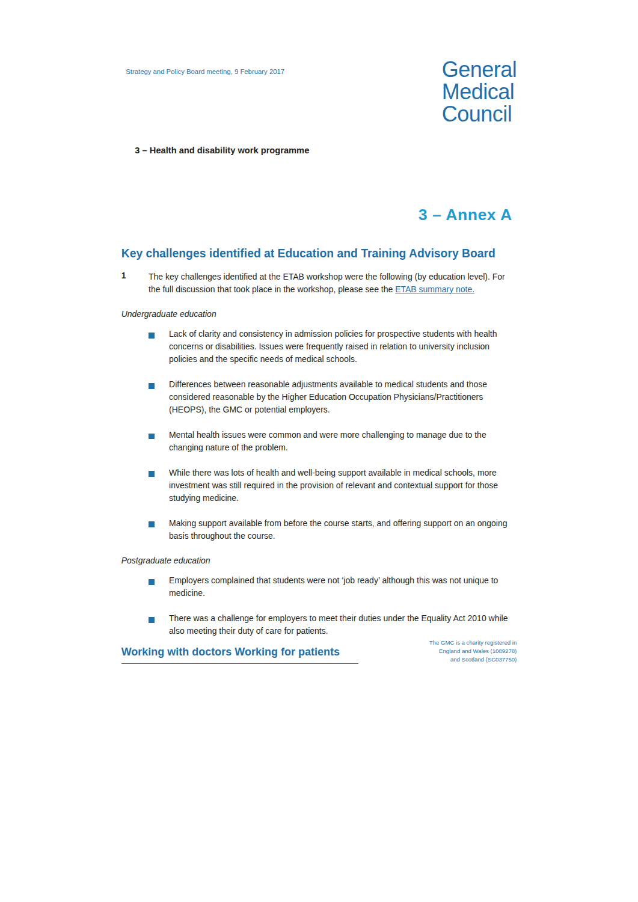Strategy and Policy Board meeting, 9 February 2017
General
Medical
Council
3 – Health and disability work programme
3 – Annex A
Key challenges identified at Education and Training Advisory Board
1
The key challenges identified at the ETAB workshop were the following (by education level). For the full discussion that took place in the workshop, please see the ETAB summary note.
Undergraduate education
Lack of clarity and consistency in admission policies for prospective students with health concerns or disabilities. Issues were frequently raised in relation to university inclusion policies and the specific needs of medical schools.
Differences between reasonable adjustments available to medical students and those considered reasonable by the Higher Education Occupation Physicians/Practitioners (HEOPS), the GMC or potential employers.
Mental health issues were common and were more challenging to manage due to the changing nature of the problem.
While there was lots of health and well-being support available in medical schools, more investment was still required in the provision of relevant and contextual support for those studying medicine.
Making support available from before the course starts, and offering support on an ongoing basis throughout the course.
Postgraduate education
Employers complained that students were not ‘job ready’ although this was not unique to medicine.
There was a challenge for employers to meet their duties under the Equality Act 2010 while also meeting their duty of care for patients.
Working with doctors Working for patients
The GMC is a charity registered in
England and Wales (1089278)
and Scotland (SC037750)